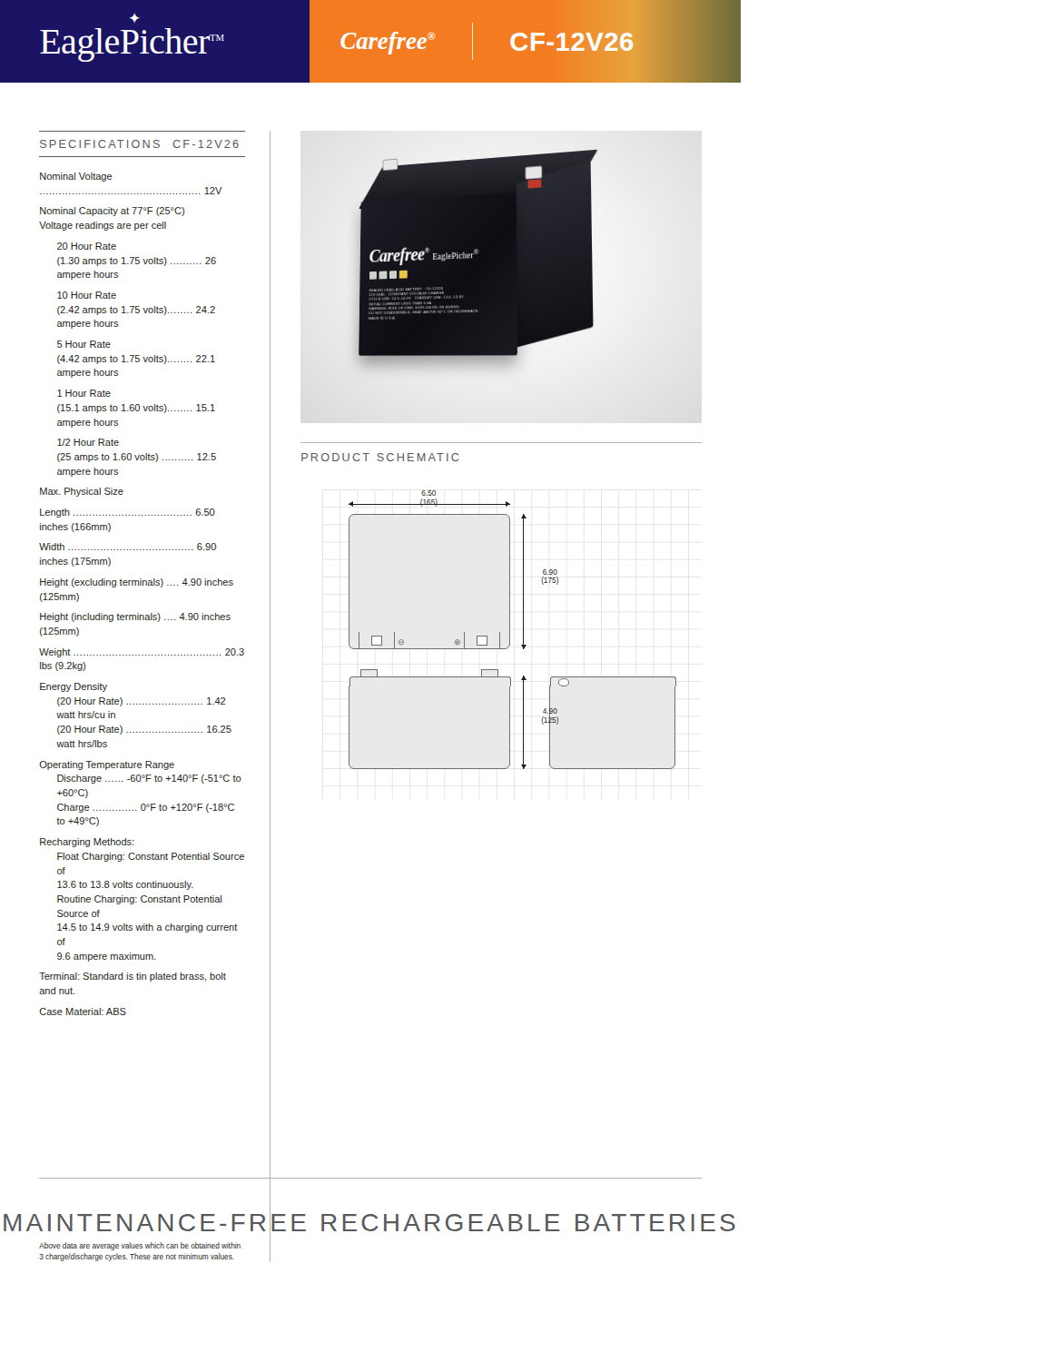EaglePicherTM✦
Carefree® CF-12V26
SPECIFICATIONS CF-12V26
Nominal Voltage .................................................. 12V
Nominal Capacity at 77°F (25°C)
Voltage readings are per cell
20 Hour Rate
(1.30 amps to 1.75 volts) .......... 26 ampere hours
10 Hour Rate
(2.42 amps to 1.75 volts)........ 24.2 ampere hours
5 Hour Rate
(4.42 amps to 1.75 volts)........ 22.1 ampere hours
1 Hour Rate
(15.1 amps to 1.60 volts)........ 15.1 ampere hours
1/2 Hour Rate
(25 amps to 1.60 volts) .......... 12.5 ampere hours
Max. Physical Size
Length ..................................... 6.50 inches (166mm)
Width ....................................... 6.90 inches (175mm)
Height (excluding terminals) .... 4.90 inches (125mm)
Height (including terminals) .... 4.90 inches (125mm)
Weight .............................................. 20.3 lbs (9.2kg)
Energy Density
(20 Hour Rate) ........................ 1.42 watt hrs/cu in
(20 Hour Rate) ........................ 16.25 watt hrs/lbs
Operating Temperature Range
Discharge ...... -60°F to +140°F (-51°C to +60°C)
Charge .............. 0°F to +120°F (-18°C to +49°C)
Recharging Methods:
Float Charging: Constant Potential Source of
13.6 to 13.8 volts continuously.
Routine Charging: Constant Potential Source of
14.5 to 14.9 volts with a charging current of
9.6 ampere maximum.
Terminal: Standard is tin plated brass, bolt and nut.
Case Material: ABS
Above data are average values which can be obtained within
3 charge/discharge cycles. These are not minimum values.
Carefree®EaglePicher®
SEALED LEAD-ACID BATTERY CF-12V26
12V 26Ah CONSTANT VOLTAGE CHARGE
CYCLE USE: 14.5–14.9V STANDBY USE: 13.6–13.8V
INITIAL CURRENT LESS THAN 9.6A
WARNING: RISK OF FIRE, EXPLOSION OR BURNS.
DO NOT DISASSEMBLE, HEAT ABOVE 60°C OR INCINERATE.
MADE IN U.S.A.
PRODUCT SCHEMATIC
⊖
⊕
6.50
(165)
6.90
(175)
4.90
(125)
MAINTENANCE-FREE RECHARGEABLE BATTERIES